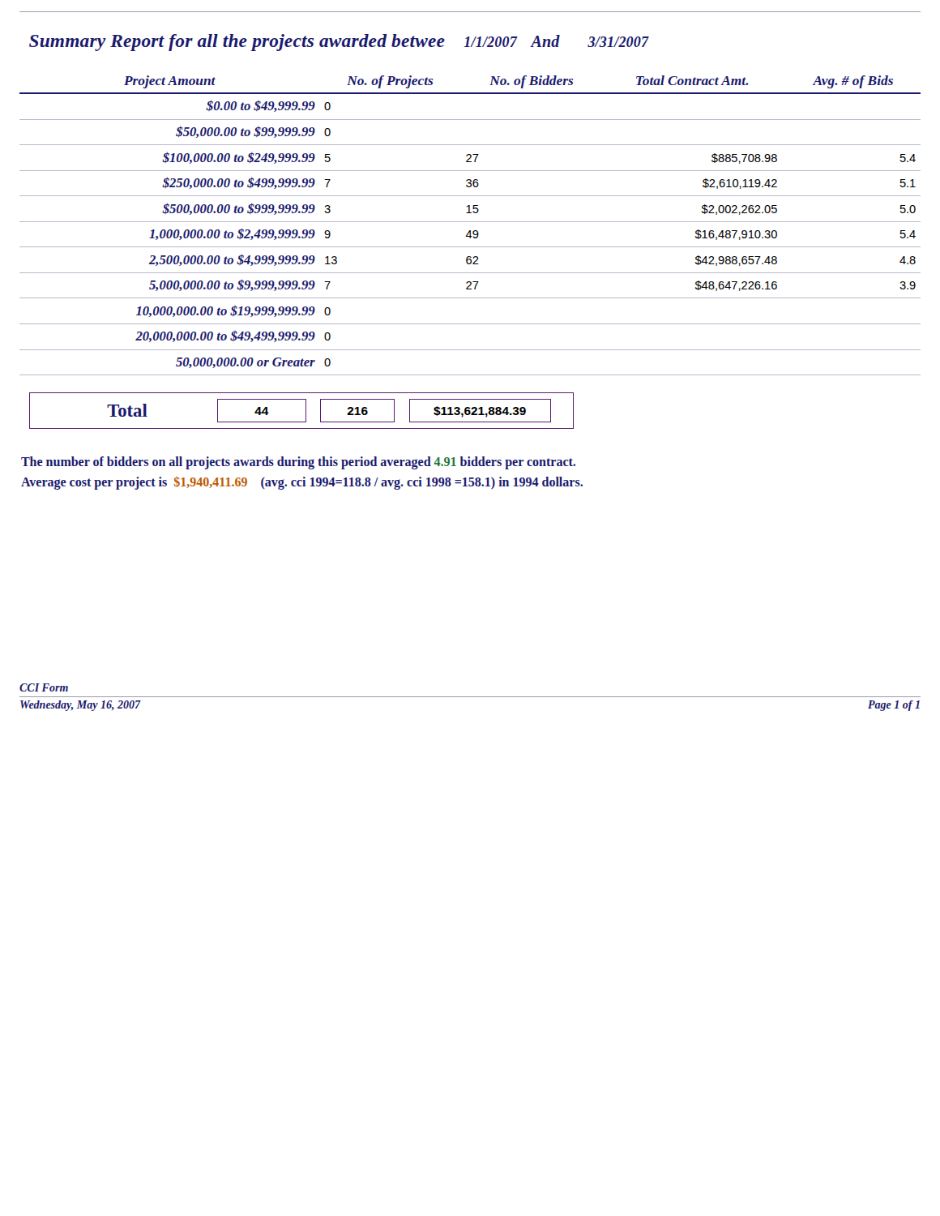Summary Report for all the projects awarded betwee 1/1/2007 And 3/31/2007
| Project Amount | No. of Projects | No. of Bidders | Total Contract Amt. | Avg. # of Bids |
| --- | --- | --- | --- | --- |
| $0.00 to $49,999.99 | 0 | | | |
| $50,000.00 to $99,999.99 | 0 | | | |
| $100,000.00 to $249,999.99 | 5 | 27 | $885,708.98 | 5.4 |
| $250,000.00 to $499,999.99 | 7 | 36 | $2,610,119.42 | 5.1 |
| $500,000.00 to $999,999.99 | 3 | 15 | $2,002,262.05 | 5.0 |
| 1,000,000.00 to $2,499,999.99 | 9 | 49 | $16,487,910.30 | 5.4 |
| 2,500,000.00 to $4,999,999.99 | 13 | 62 | $42,988,657.48 | 4.8 |
| 5,000,000.00 to $9,999,999.99 | 7 | 27 | $48,647,226.16 | 3.9 |
| 10,000,000.00 to $19,999,999.99 | 0 | | | |
| 20,000,000.00 to $49,499,999.99 | 0 | | | |
| 50,000,000.00 or Greater | 0 | | | |
Total
44
216
$113,621,884.39
The number of bidders on all projects awards during this period averaged 4.91 bidders per contract.
Average cost per project is $1,940,411.69 (avg. cci 1994=118.8 / avg. cci 1998 =158.1) in 1994 dollars.
CCI Form
Wednesday, May 16, 2007 Page 1 of 1